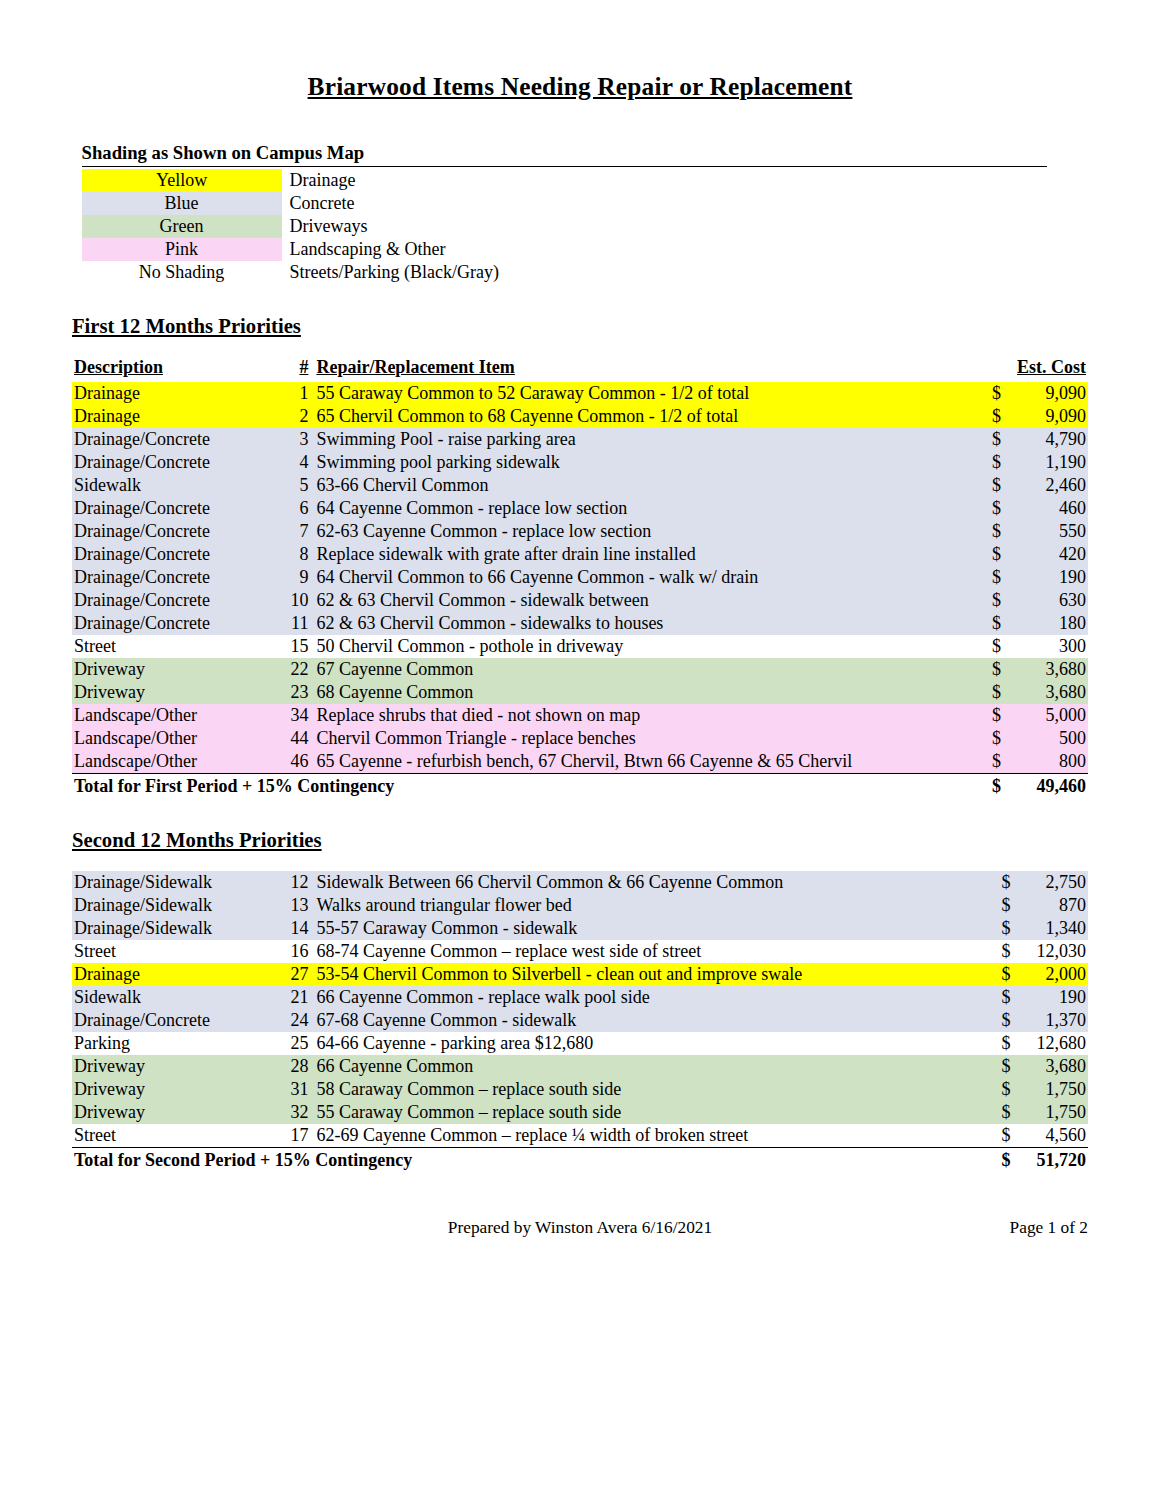Briarwood Items Needing Repair or Replacement
Shading as Shown on Campus Map
| Yellow | Drainage |
| Blue | Concrete |
| Green | Driveways |
| Pink | Landscaping & Other |
| No Shading | Streets/Parking (Black/Gray) |
First 12 Months Priorities
| Description | # | Repair/Replacement Item | | Est. Cost |
| --- | --- | --- | --- | --- |
| Drainage | 1 | 55 Caraway Common to 52 Caraway Common - 1/2 of total | $ | 9,090 |
| Drainage | 2 | 65 Chervil Common to 68 Cayenne Common - 1/2 of total | $ | 9,090 |
| Drainage/Concrete | 3 | Swimming Pool - raise parking area | $ | 4,790 |
| Drainage/Concrete | 4 | Swimming pool parking sidewalk | $ | 1,190 |
| Sidewalk | 5 | 63-66 Chervil Common | $ | 2,460 |
| Drainage/Concrete | 6 | 64 Cayenne Common - replace low section | $ | 460 |
| Drainage/Concrete | 7 | 62-63 Cayenne Common - replace low section | $ | 550 |
| Drainage/Concrete | 8 | Replace sidewalk with grate after drain line installed | $ | 420 |
| Drainage/Concrete | 9 | 64 Chervil Common to 66 Cayenne Common - walk w/ drain | $ | 190 |
| Drainage/Concrete | 10 | 62 & 63 Chervil Common - sidewalk between | $ | 630 |
| Drainage/Concrete | 11 | 62 & 63 Chervil Common - sidewalks to houses | $ | 180 |
| Street | 15 | 50 Chervil Common - pothole in driveway | $ | 300 |
| Driveway | 22 | 67 Cayenne Common | $ | 3,680 |
| Driveway | 23 | 68 Cayenne Common | $ | 3,680 |
| Landscape/Other | 34 | Replace shrubs that died - not shown on map | $ | 5,000 |
| Landscape/Other | 44 | Chervil Common Triangle - replace benches | $ | 500 |
| Landscape/Other | 46 | 65 Cayenne - refurbish bench, 67 Chervil, Btwn 66 Cayenne & 65 Chervil | $ | 800 |
| Total for First Period + 15% Contingency | $ | 49,460 |
Second 12 Months Priorities
| Drainage/Sidewalk | 12 | Sidewalk Between 66 Chervil Common & 66 Cayenne Common | $ | 2,750 |
| Drainage/Sidewalk | 13 | Walks around triangular flower bed | $ | 870 |
| Drainage/Sidewalk | 14 | 55-57 Caraway Common - sidewalk | $ | 1,340 |
| Street | 16 | 68-74 Cayenne Common – replace west side of street | $ | 12,030 |
| Drainage | 27 | 53-54 Chervil Common to Silverbell - clean out and improve swale | $ | 2,000 |
| Sidewalk | 21 | 66 Cayenne Common - replace walk pool side | $ | 190 |
| Drainage/Concrete | 24 | 67-68 Cayenne Common - sidewalk | $ | 1,370 |
| Parking | 25 | 64-66 Cayenne - parking area $12,680 | $ | 12,680 |
| Driveway | 28 | 66 Cayenne Common | $ | 3,680 |
| Driveway | 31 | 58 Caraway Common – replace south side | $ | 1,750 |
| Driveway | 32 | 55 Caraway Common – replace south side | $ | 1,750 |
| Street | 17 | 62-69 Cayenne Common – replace ¼ width of broken street | $ | 4,560 |
| Total for Second Period + 15% Contingency | $ | 51,720 |
Prepared by Winston Avera 6/16/2021
Page 1 of 2